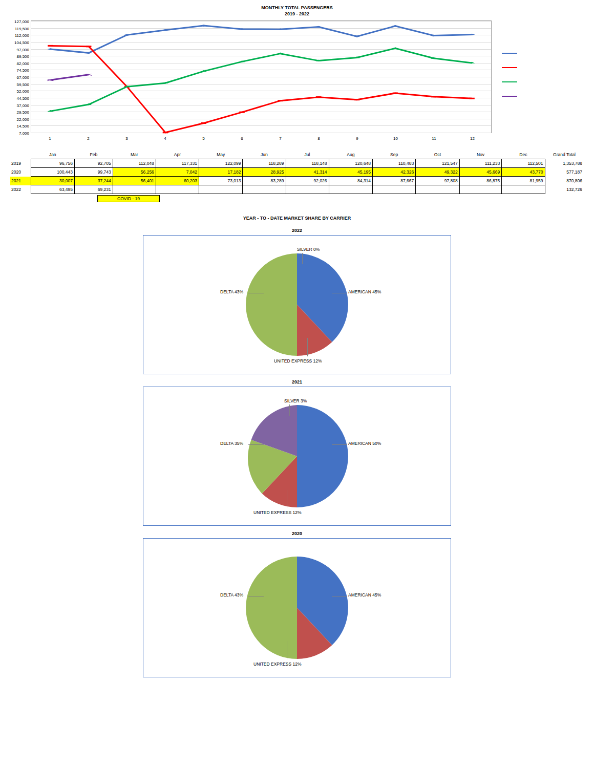MONTHLY TOTAL PASSENGERS
2019 - 2022
127,000
119,500
112,000
104,500
97,000
89,500
82,000
74,500
67,000
59,500
52,000
44,500
37,000
29,500
22,000
14,500
7,000
1 2 3 4 5 6 7 8 9 10 11 12
| | Jan | Feb | Mar | Apr | May | Jun | Jul | Aug | Sep | Oct | Nov | Dec | Grand Total |
| --- | --- | --- | --- | --- | --- | --- | --- | --- | --- | --- | --- | --- | --- |
| 2019 | 96,756 | 92,705 | 112,048 | 117,331 | 122,099 | 118,289 | 118,148 | 120,648 | 110,483 | 121,547 | 111,233 | 112,501 | 1,353,788 |
| 2020 | 100,443 | 99,743 | 56,256 | 7,042 | 17,182 | 28,925 | 41,314 | 45,195 | 42,326 | 49,322 | 45,669 | 43,770 | 577,187 |
| 2021 | 30,007 | 37,244 | 56,401 | 60,203 | 73,013 | 83,289 | 92,026 | 84,314 | 87,667 | 97,808 | 86,875 | 81,959 | 870,806 |
| 2022 | 63,495 | 69,231 | | | | | | | | | | | 132,726 |
COVID - 19
YEAR - TO - DATE MARKET SHARE BY CARRIER
2022
SILVER 0%
DELTA 43%
AMERICAN 45%
UNITED EXPRESS 12%
2021
SILVER 3%
DELTA 35%
AMERICAN 50%
UNITED EXPRESS 12%
2020
DELTA 43%
AMERICAN 45%
UNITED EXPRESS 12%